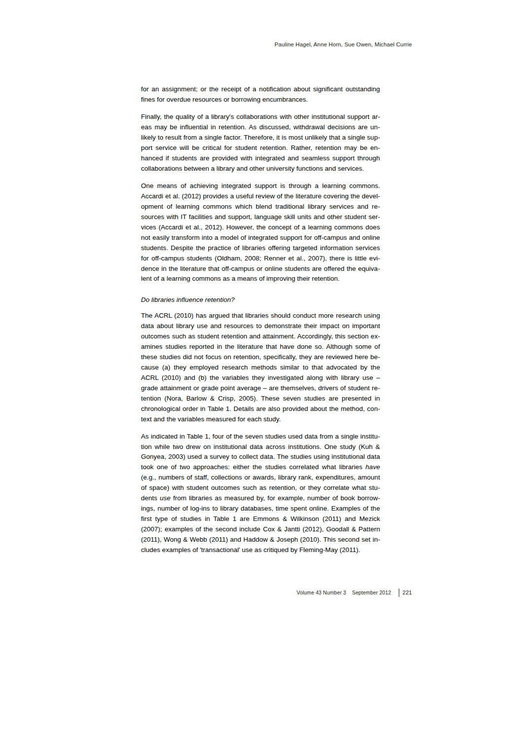Pauline Hagel, Anne Horn, Sue Owen, Michael Currie
for an assignment; or the receipt of a notification about significant outstanding fines for overdue resources or borrowing encumbrances.
Finally, the quality of a library's collaborations with other institutional support areas may be influential in retention. As discussed, withdrawal decisions are unlikely to result from a single factor. Therefore, it is most unlikely that a single support service will be critical for student retention. Rather, retention may be enhanced if students are provided with integrated and seamless support through collaborations between a library and other university functions and services.
One means of achieving integrated support is through a learning commons. Accardi et al. (2012) provides a useful review of the literature covering the development of learning commons which blend traditional library services and resources with IT facilities and support, language skill units and other student services (Accardi et al., 2012). However, the concept of a learning commons does not easily transform into a model of integrated support for off-campus and online students. Despite the practice of libraries offering targeted information services for off-campus students (Oldham, 2008; Renner et al., 2007), there is little evidence in the literature that off-campus or online students are offered the equivalent of a learning commons as a means of improving their retention.
Do libraries influence retention?
The ACRL (2010) has argued that libraries should conduct more research using data about library use and resources to demonstrate their impact on important outcomes such as student retention and attainment. Accordingly, this section examines studies reported in the literature that have done so. Although some of these studies did not focus on retention, specifically, they are reviewed here because (a) they employed research methods similar to that advocated by the ACRL (2010) and (b) the variables they investigated along with library use – grade attainment or grade point average – are themselves, drivers of student retention (Nora, Barlow & Crisp, 2005). These seven studies are presented in chronological order in Table 1. Details are also provided about the method, context and the variables measured for each study.
As indicated in Table 1, four of the seven studies used data from a single institution while two drew on institutional data across institutions. One study (Kuh & Gonyea, 2003) used a survey to collect data. The studies using institutional data took one of two approaches: either the studies correlated what libraries have (e.g., numbers of staff, collections or awards, library rank, expenditures, amount of space) with student outcomes such as retention, or they correlate what students use from libraries as measured by, for example, number of book borrowings, number of log-ins to library databases, time spent online. Examples of the first type of studies in Table 1 are Emmons & Wilkinson (2011) and Mezick (2007); examples of the second include Cox & Jantti (2012), Goodall & Pattern (2011), Wong & Webb (2011) and Haddow & Joseph (2010). This second set includes examples of 'transactional' use as critiqued by Fleming-May (2011).
Volume 43 Number 3 September 2012 221